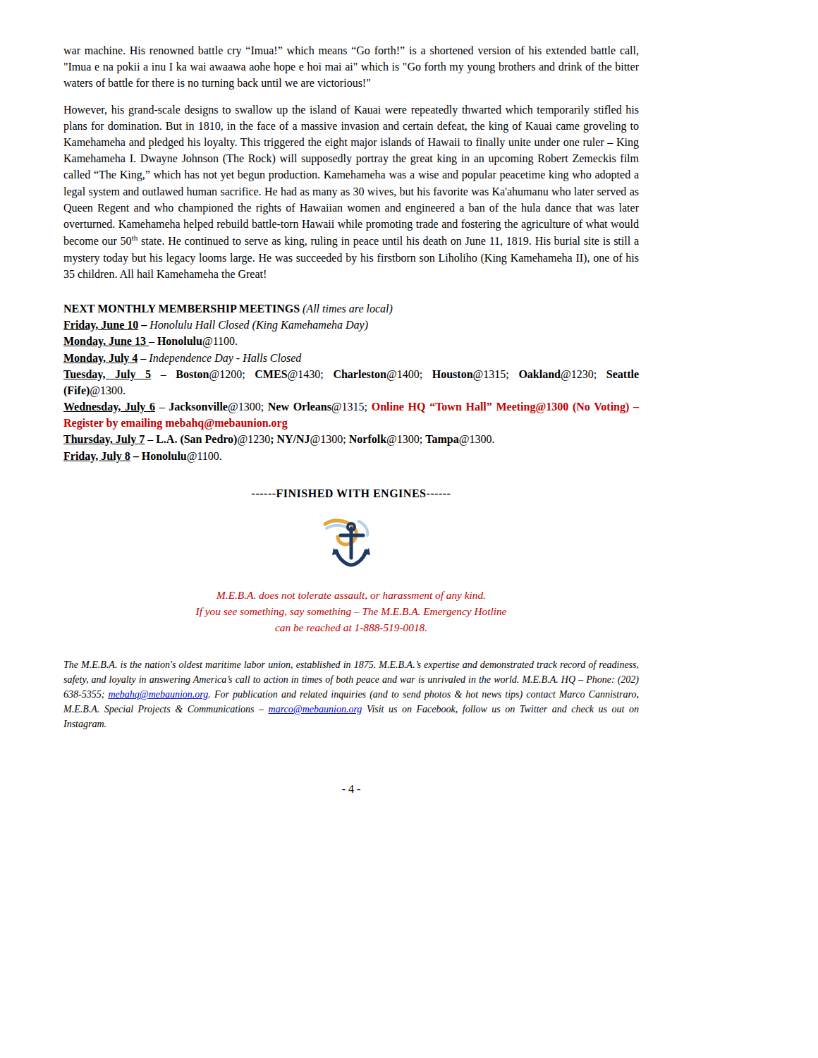war machine. His renowned battle cry “Imua!” which means “Go forth!” is a shortened version of his extended battle call, "Imua e na pokii a inu I ka wai awaawa aohe hope e hoi mai ai" which is "Go forth my young brothers and drink of the bitter waters of battle for there is no turning back until we are victorious!"
However, his grand-scale designs to swallow up the island of Kauai were repeatedly thwarted which temporarily stifled his plans for domination. But in 1810, in the face of a massive invasion and certain defeat, the king of Kauai came groveling to Kamehameha and pledged his loyalty. This triggered the eight major islands of Hawaii to finally unite under one ruler – King Kamehameha I. Dwayne Johnson (The Rock) will supposedly portray the great king in an upcoming Robert Zemeckis film called “The King,” which has not yet begun production. Kamehameha was a wise and popular peacetime king who adopted a legal system and outlawed human sacrifice. He had as many as 30 wives, but his favorite was Ka'ahumanu who later served as Queen Regent and who championed the rights of Hawaiian women and engineered a ban of the hula dance that was later overturned. Kamehameha helped rebuild battle-torn Hawaii while promoting trade and fostering the agriculture of what would become our 50th state. He continued to serve as king, ruling in peace until his death on June 11, 1819. His burial site is still a mystery today but his legacy looms large. He was succeeded by his firstborn son Liholiho (King Kamehameha II), one of his 35 children. All hail Kamehameha the Great!
NEXT MONTHLY MEMBERSHIP MEETINGS (All times are local)
Friday, June 10 – Honolulu Hall Closed (King Kamehameha Day)
Monday, June 13 – Honolulu@1100.
Monday, July 4 – Independence Day - Halls Closed
Tuesday, July 5 – Boston@1200; CMES@1430; Charleston@1400; Houston@1315; Oakland@1230; Seattle (Fife)@1300.
Wednesday, July 6 – Jacksonville@1300; New Orleans@1315; Online HQ “Town Hall” Meeting@1300 (No Voting) – Register by emailing mebahq@mebaunion.org
Thursday, July 7 – L.A. (San Pedro)@1230; NY/NJ@1300; Norfolk@1300; Tampa@1300.
Friday, July 8 – Honolulu@1100.
------FINISHED WITH ENGINES------
M.E.B.A. does not tolerate assault, or harassment of any kind.
If you see something, say something – The M.E.B.A. Emergency Hotline
can be reached at 1-888-519-0018.
The M.E.B.A. is the nation's oldest maritime labor union, established in 1875. M.E.B.A.’s expertise and demonstrated track record of readiness, safety, and loyalty in answering America’s call to action in times of both peace and war is unrivaled in the world. M.E.B.A. HQ – Phone: (202) 638-5355; mebahq@mebaunion.org. For publication and related inquiries (and to send photos & hot news tips) contact Marco Cannistraro, M.E.B.A. Special Projects & Communications – marco@mebaunion.org Visit us on Facebook, follow us on Twitter and check us out on Instagram.
- 4 -